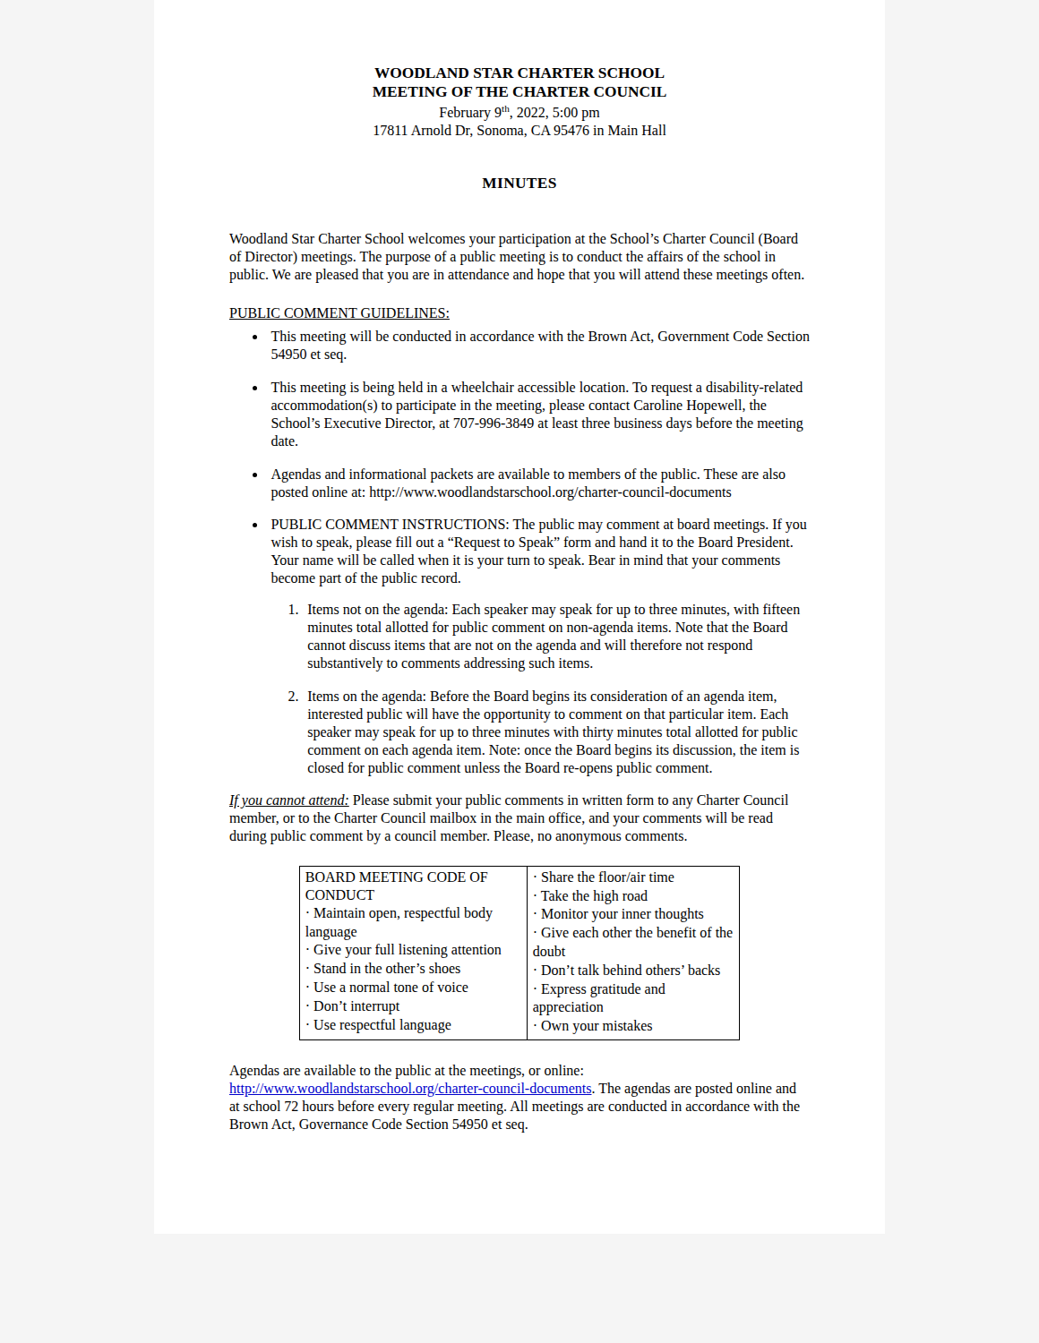WOODLAND STAR CHARTER SCHOOL
MEETING OF THE CHARTER COUNCIL
February 9th, 2022, 5:00 pm
17811 Arnold Dr, Sonoma, CA 95476 in Main Hall
MINUTES
Woodland Star Charter School welcomes your participation at the School’s Charter Council (Board of Director) meetings. The purpose of a public meeting is to conduct the affairs of the school in public. We are pleased that you are in attendance and hope that you will attend these meetings often.
PUBLIC COMMENT GUIDELINES:
This meeting will be conducted in accordance with the Brown Act, Government Code Section 54950 et seq.
This meeting is being held in a wheelchair accessible location. To request a disability-related accommodation(s) to participate in the meeting, please contact Caroline Hopewell, the School’s Executive Director, at 707-996-3849 at least three business days before the meeting date.
Agendas and informational packets are available to members of the public. These are also posted online at: http://www.woodlandstarschool.org/charter-council-documents
PUBLIC COMMENT INSTRUCTIONS: The public may comment at board meetings. If you wish to speak, please fill out a “Request to Speak” form and hand it to the Board President. Your name will be called when it is your turn to speak. Bear in mind that your comments become part of the public record.
Items not on the agenda: Each speaker may speak for up to three minutes, with fifteen minutes total allotted for public comment on non-agenda items. Note that the Board cannot discuss items that are not on the agenda and will therefore not respond substantively to comments addressing such items.
Items on the agenda: Before the Board begins its consideration of an agenda item, interested public will have the opportunity to comment on that particular item. Each speaker may speak for up to three minutes with thirty minutes total allotted for public comment on each agenda item. Note: once the Board begins its discussion, the item is closed for public comment unless the Board re-opens public comment.
If you cannot attend: Please submit your public comments in written form to any Charter Council member, or to the Charter Council mailbox in the main office, and your comments will be read during public comment by a council member. Please, no anonymous comments.
| BOARD MEETING CODE OF CONDUCT · Maintain open, respectful body language · Give your full listening attention · Stand in the other’s shoes · Use a normal tone of voice · Don’t interrupt · Use respectful language | · Share the floor/air time · Take the high road · Monitor your inner thoughts · Give each other the benefit of the doubt · Don’t talk behind others’ backs · Express gratitude and appreciation · Own your mistakes |
Agendas are available to the public at the meetings, or online: http://www.woodlandstarschool.org/charter-council-documents. The agendas are posted online and at school 72 hours before every regular meeting. All meetings are conducted in accordance with the Brown Act, Governance Code Section 54950 et seq.